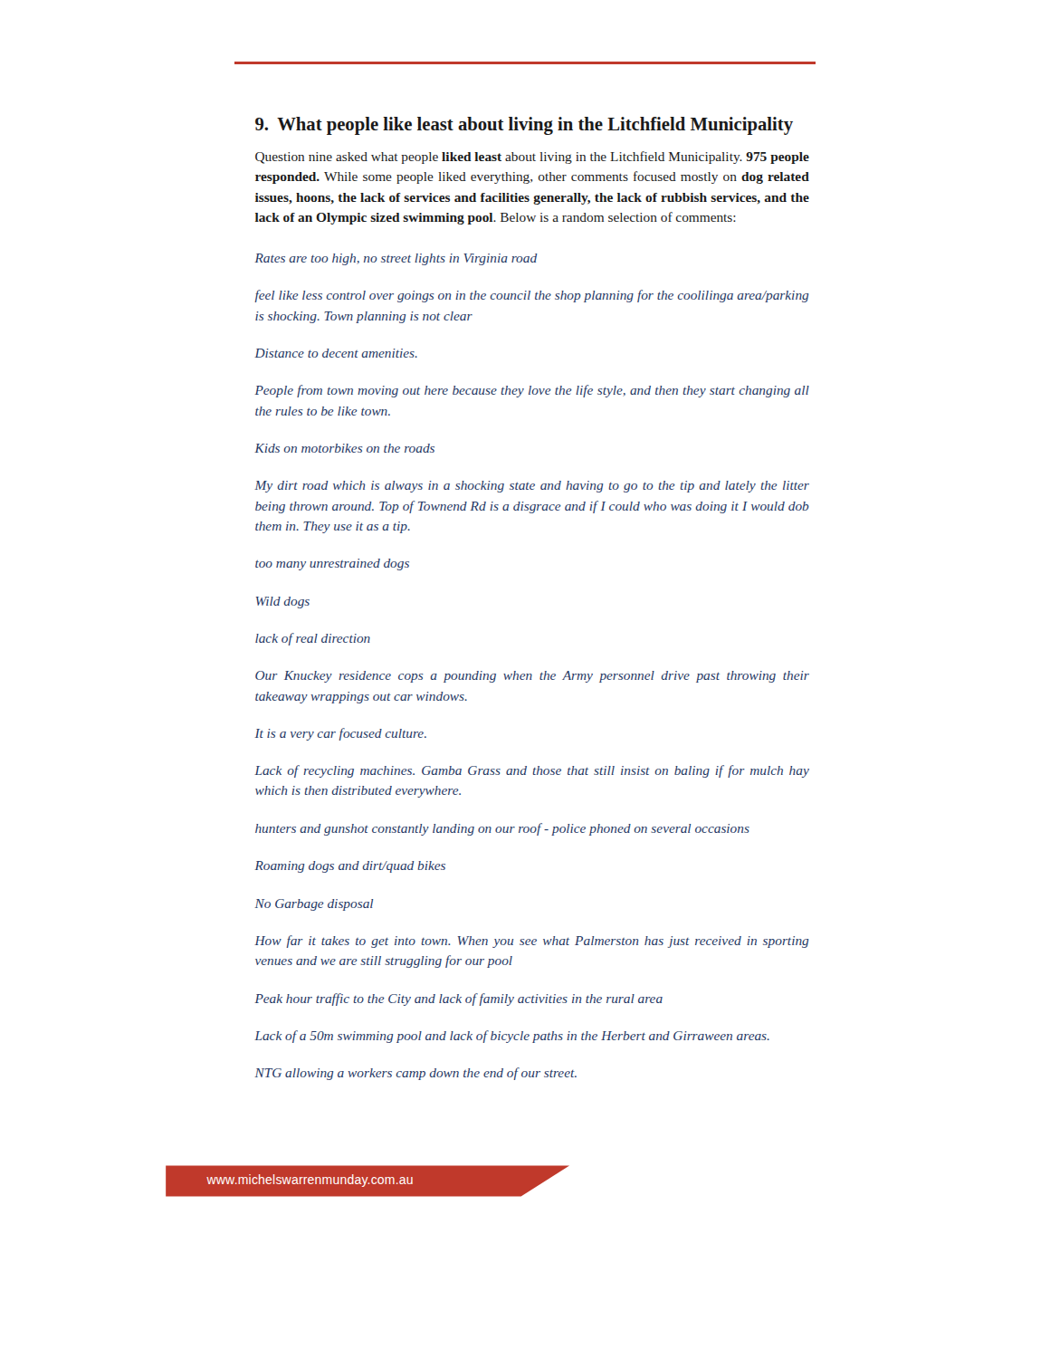9. What people like least about living in the Litchfield Municipality
Question nine asked what people liked least about living in the Litchfield Municipality. 975 people responded. While some people liked everything, other comments focused mostly on dog related issues, hoons, the lack of services and facilities generally, the lack of rubbish services, and the lack of an Olympic sized swimming pool. Below is a random selection of comments:
Rates are too high, no street lights in Virginia road
feel like less control over goings on in the council the shop planning for the coolilinga area/parking is shocking. Town planning is not clear
Distance to decent amenities.
People from town moving out here because they love the life style, and then they start changing all the rules to be like town.
Kids on motorbikes on the roads
My dirt road which is always in a shocking state and having to go to the tip and lately the litter being thrown around. Top of Townend Rd is a disgrace and if I could who was doing it I would dob them in. They use it as a tip.
too many unrestrained dogs
Wild dogs
lack of real direction
Our Knuckey residence cops a pounding when the Army personnel drive past throwing their takeaway wrappings out car windows.
It is a very car focused culture.
Lack of recycling machines. Gamba Grass and those that still insist on baling if for mulch hay which is then distributed everywhere.
hunters and gunshot constantly landing on our roof - police phoned on several occasions
Roaming dogs and dirt/quad bikes
No Garbage disposal
How far it takes to get into town. When you see what Palmerston has just received in sporting venues and we are still struggling for our pool
Peak hour traffic to the City and lack of family activities in the rural area
Lack of a 50m swimming pool and lack of bicycle paths in the Herbert and Girraween areas.
NTG allowing a workers camp down the end of our street.
www.michelswarrenmunday.com.au